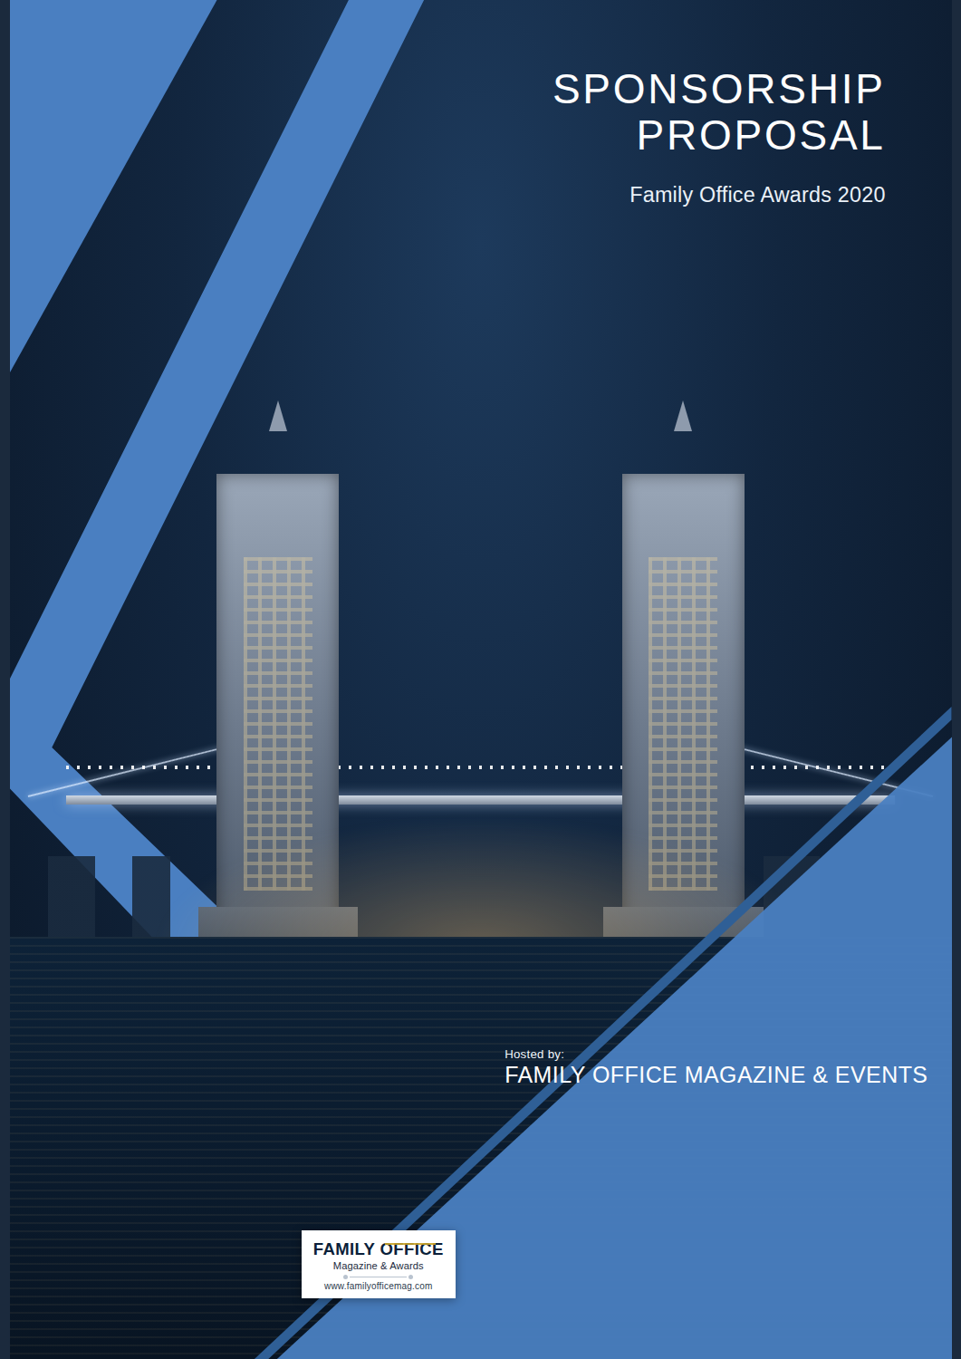Sponsorship
Proposal
Family Office Awards 2020
Hosted by:
FAMILY OFFICE MAGAZINE & EVENTS
FAMILY OFFICE Magazine & Awards www.familyofficemag.com